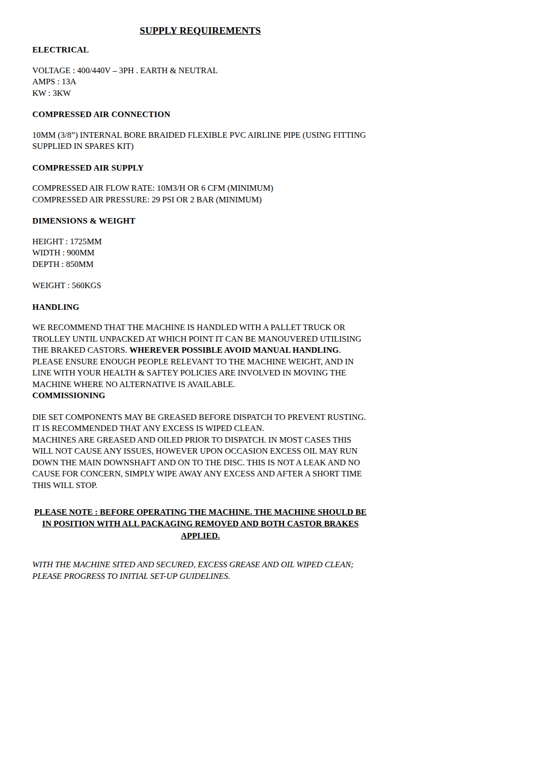SUPPLY REQUIREMENTS
ELECTRICAL
VOLTAGE : 400/440V – 3PH . EARTH & NEUTRAL
AMPS : 13A
KW : 3KW
COMPRESSED AIR CONNECTION
10MM (3/8”) INTERNAL BORE BRAIDED FLEXIBLE PVC AIRLINE PIPE (USING FITTING SUPPLIED IN SPARES KIT)
COMPRESSED AIR SUPPLY
COMPRESSED AIR FLOW RATE: 10M3/H OR 6 CFM (MINIMUM)
COMPRESSED AIR PRESSURE: 29 PSI OR 2 BAR (MINIMUM)
DIMENSIONS & WEIGHT
HEIGHT : 1725MM
WIDTH : 900MM
DEPTH : 850MM
WEIGHT : 560KGS
HANDLING
WE RECOMMEND THAT THE MACHINE IS HANDLED WITH A PALLET TRUCK OR TROLLEY UNTIL UNPACKED AT WHICH POINT IT CAN BE MANOUVERED UTILISING THE BRAKED CASTORS. WHEREVER POSSIBLE AVOID MANUAL HANDLING. PLEASE ENSURE ENOUGH PEOPLE RELEVANT TO THE MACHINE WEIGHT, AND IN LINE WITH YOUR HEALTH & SAFTEY POLICIES ARE INVOLVED IN MOVING THE MACHINE WHERE NO ALTERNATIVE IS AVAILABLE.
COMMISSIONING
DIE SET COMPONENTS MAY BE GREASED BEFORE DISPATCH TO PREVENT RUSTING. IT IS RECOMMENDED THAT ANY EXCESS IS WIPED CLEAN.
MACHINES ARE GREASED AND OILED PRIOR TO DISPATCH. IN MOST CASES THIS WILL NOT CAUSE ANY ISSUES, HOWEVER UPON OCCASION EXCESS OIL MAY RUN DOWN THE MAIN DOWNSHAFT AND ON TO THE DISC. THIS IS NOT A LEAK AND NO CAUSE FOR CONCERN, SIMPLY WIPE AWAY ANY EXCESS AND AFTER A SHORT TIME THIS WILL STOP.
PLEASE NOTE : BEFORE OPERATING THE MACHINE. THE MACHINE SHOULD BE IN POSITION WITH ALL PACKAGING REMOVED AND BOTH CASTOR BRAKES APPLIED.
WITH THE MACHINE SITED AND SECURED, EXCESS GREASE AND OIL WIPED CLEAN; PLEASE PROGRESS TO INITIAL SET-UP GUIDELINES.